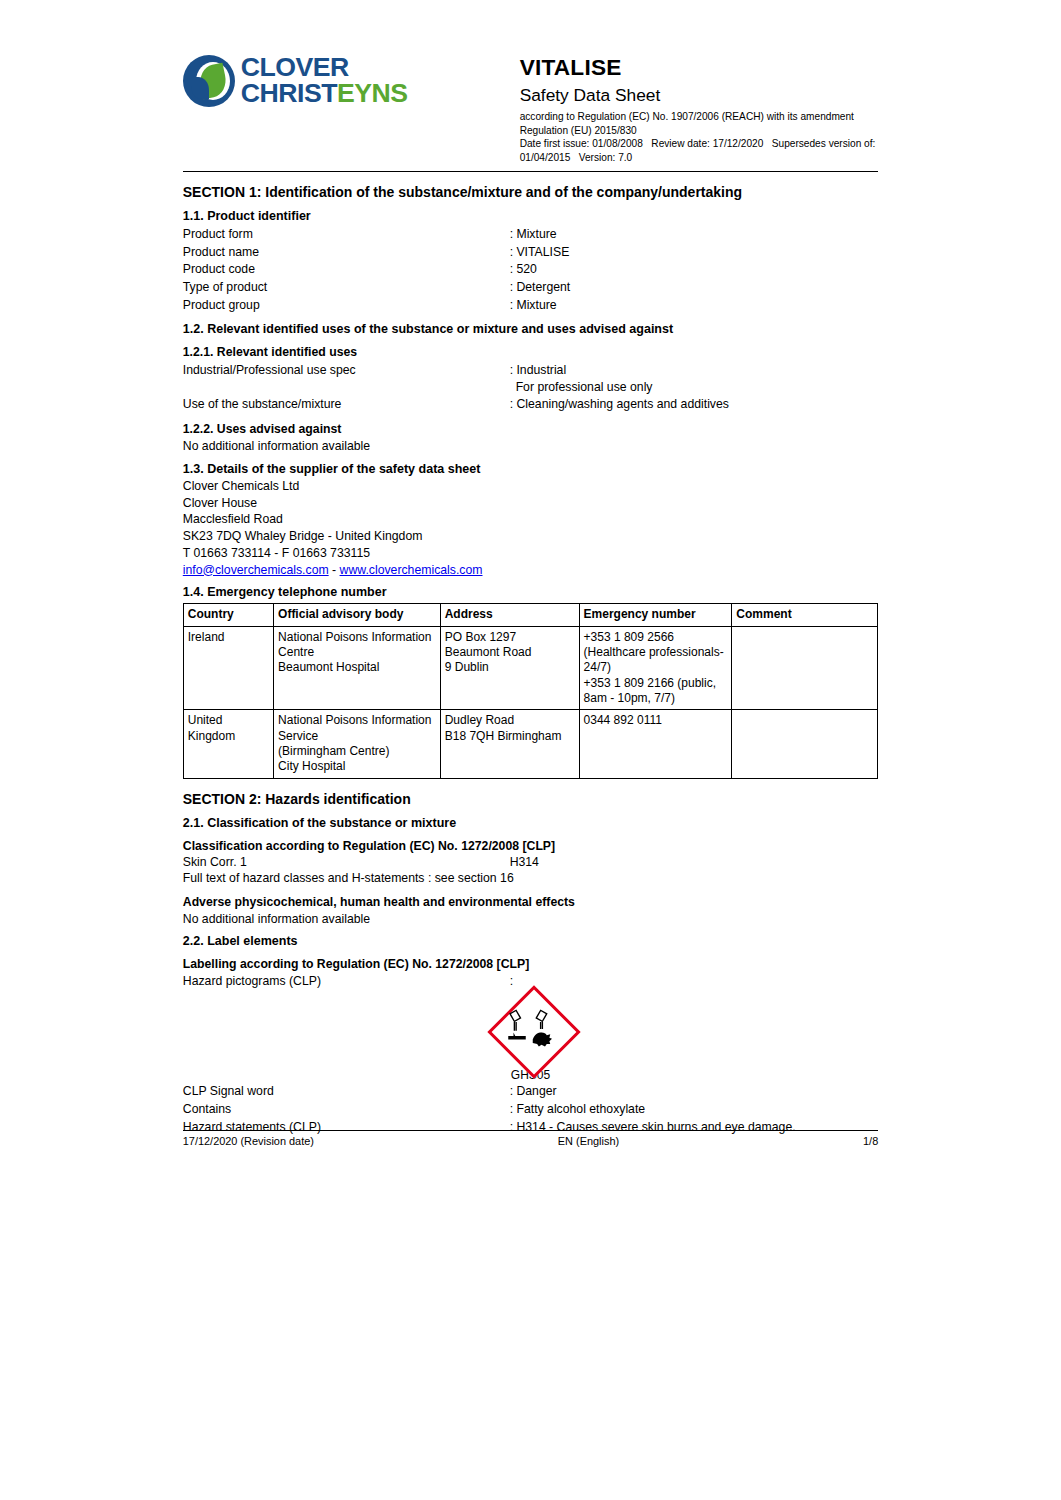CLOVER CHRISTEYNS
VITALISE
Safety Data Sheet
according to Regulation (EC) No. 1907/2006 (REACH) with its amendment Regulation (EU) 2015/830
Date first issue: 01/08/2008 Review date: 17/12/2020 Supersedes version of: 01/04/2015 Version: 7.0
SECTION 1: Identification of the substance/mixture and of the company/undertaking
1.1. Product identifier
Product form
: Mixture
Product name
: VITALISE
Product code
: 520
Type of product
: Detergent
Product group
: Mixture
1.2. Relevant identified uses of the substance or mixture and uses advised against
1.2.1. Relevant identified uses
Industrial/Professional use spec
: Industrial
For professional use only
Use of the substance/mixture
: Cleaning/washing agents and additives
1.2.2. Uses advised against
No additional information available
1.3. Details of the supplier of the safety data sheet
Clover Chemicals Ltd
Clover House
Macclesfield Road
SK23 7DQ Whaley Bridge - United Kingdom
T 01663 733114 - F 01663 733115
info@cloverchemicals.com - www.cloverchemicals.com
1.4. Emergency telephone number
| Country | Official advisory body | Address | Emergency number | Comment |
| --- | --- | --- | --- | --- |
| Ireland | National Poisons Information Centre Beaumont Hospital | PO Box 1297 Beaumont Road 9 Dublin | +353 1 809 2566 (Healthcare professionals-24/7) +353 1 809 2166 (public, 8am - 10pm, 7/7) | |
| United Kingdom | National Poisons Information Service (Birmingham Centre) City Hospital | Dudley Road B18 7QH Birmingham | 0344 892 0111 | |
SECTION 2: Hazards identification
2.1. Classification of the substance or mixture
Classification according to Regulation (EC) No. 1272/2008 [CLP]
Skin Corr. 1
H314
Full text of hazard classes and H-statements : see section 16
Adverse physicochemical, human health and environmental effects
No additional information available
2.2. Label elements
Labelling according to Regulation (EC) No. 1272/2008 [CLP]
Hazard pictograms (CLP)
:
GHS05
CLP Signal word
: Danger
Contains
: Fatty alcohol ethoxylate
Hazard statements (CLP)
: H314 - Causes severe skin burns and eye damage.
17/12/2020 (Revision date)
EN (English)
1/8